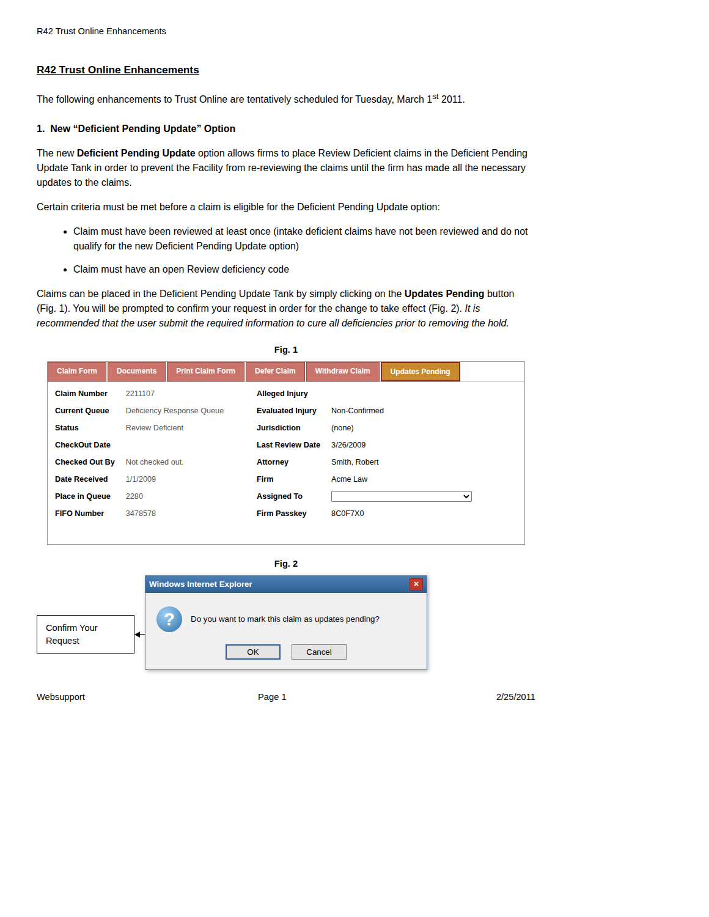R42 Trust Online Enhancements
R42 Trust Online Enhancements
The following enhancements to Trust Online are tentatively scheduled for Tuesday, March 1st 2011.
1. New “Deficient Pending Update” Option
The new Deficient Pending Update option allows firms to place Review Deficient claims in the Deficient Pending Update Tank in order to prevent the Facility from re-reviewing the claims until the firm has made all the necessary updates to the claims.
Certain criteria must be met before a claim is eligible for the Deficient Pending Update option:
Claim must have been reviewed at least once (intake deficient claims have not been reviewed and do not qualify for the new Deficient Pending Update option)
Claim must have an open Review deficiency code
Claims can be placed in the Deficient Pending Update Tank by simply clicking on the Updates Pending button (Fig. 1). You will be prompted to confirm your request in order for the change to take effect (Fig. 2). It is recommended that the user submit the required information to cure all deficiencies prior to removing the hold.
Fig. 1
Claim Form
Documents
Print Claim Form
Defer Claim
Withdraw Claim
Updates Pending
Claim Number
2211107
Current Queue
Deficiency Response Queue
Status
Review Deficient
CheckOut Date
Checked Out By
Not checked out.
Date Received
1/1/2009
Place in Queue
2280
FIFO Number
3478578
Alleged Injury
Evaluated Injury
Non-Confirmed
Jurisdiction
(none)
Last Review Date
3/26/2009
Attorney
Smith, Robert
Firm
Acme Law
Assigned To
Firm Passkey
8C0F7X0
Fig. 2
Windows Internet Explorer ×
?
Do you want to mark this claim as updates pending?
OK Cancel
Confirm Your
Request
Websupport Page 1 2/25/2011